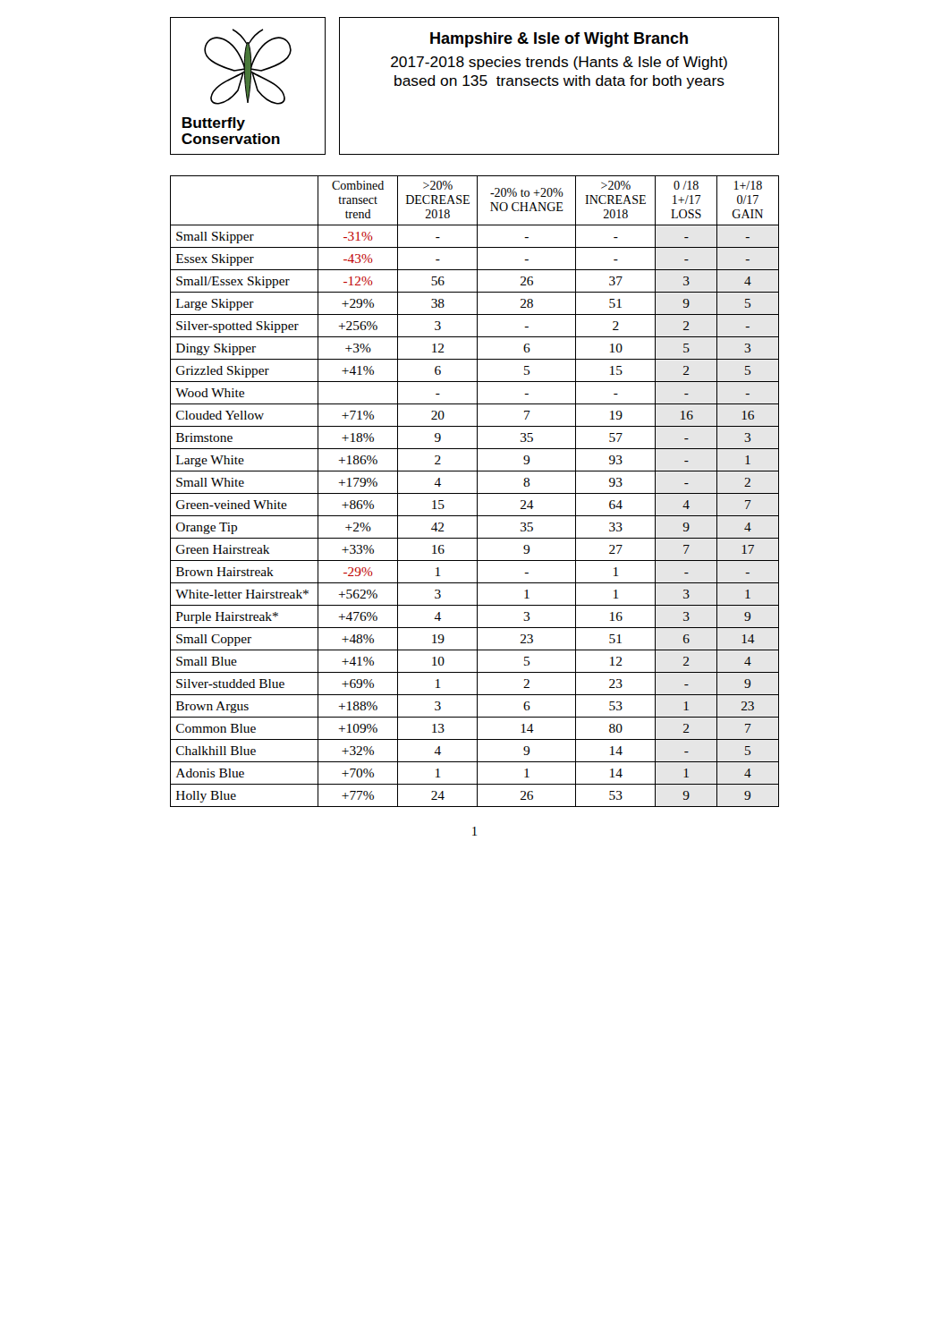Butterfly
Conservation
Hampshire & Isle of Wight Branch
2017-2018 species trends (Hants & Isle of Wight)
based on 135 transects with data for both years
| | Combined transect trend | >20% DECREASE 2018 | -20% to +20% NO CHANGE | >20% INCREASE 2018 | 0 /18 1+/17 LOSS | 1+/18 0/17 GAIN |
| --- | --- | --- | --- | --- | --- | --- |
| Small Skipper | -31% | - | - | - | - | - |
| Essex Skipper | -43% | - | - | - | - | - |
| Small/Essex Skipper | -12% | 56 | 26 | 37 | 3 | 4 |
| Large Skipper | +29% | 38 | 28 | 51 | 9 | 5 |
| Silver-spotted Skipper | +256% | 3 | - | 2 | 2 | - |
| Dingy Skipper | +3% | 12 | 6 | 10 | 5 | 3 |
| Grizzled Skipper | +41% | 6 | 5 | 15 | 2 | 5 |
| Wood White | | - | - | - | - | - |
| Clouded Yellow | +71% | 20 | 7 | 19 | 16 | 16 |
| Brimstone | +18% | 9 | 35 | 57 | - | 3 |
| Large White | +186% | 2 | 9 | 93 | - | 1 |
| Small White | +179% | 4 | 8 | 93 | - | 2 |
| Green-veined White | +86% | 15 | 24 | 64 | 4 | 7 |
| Orange Tip | +2% | 42 | 35 | 33 | 9 | 4 |
| Green Hairstreak | +33% | 16 | 9 | 27 | 7 | 17 |
| Brown Hairstreak | -29% | 1 | - | 1 | - | - |
| White-letter Hairstreak* | +562% | 3 | 1 | 1 | 3 | 1 |
| Purple Hairstreak* | +476% | 4 | 3 | 16 | 3 | 9 |
| Small Copper | +48% | 19 | 23 | 51 | 6 | 14 |
| Small Blue | +41% | 10 | 5 | 12 | 2 | 4 |
| Silver-studded Blue | +69% | 1 | 2 | 23 | - | 9 |
| Brown Argus | +188% | 3 | 6 | 53 | 1 | 23 |
| Common Blue | +109% | 13 | 14 | 80 | 2 | 7 |
| Chalkhill Blue | +32% | 4 | 9 | 14 | - | 5 |
| Adonis Blue | +70% | 1 | 1 | 14 | 1 | 4 |
| Holly Blue | +77% | 24 | 26 | 53 | 9 | 9 |
1